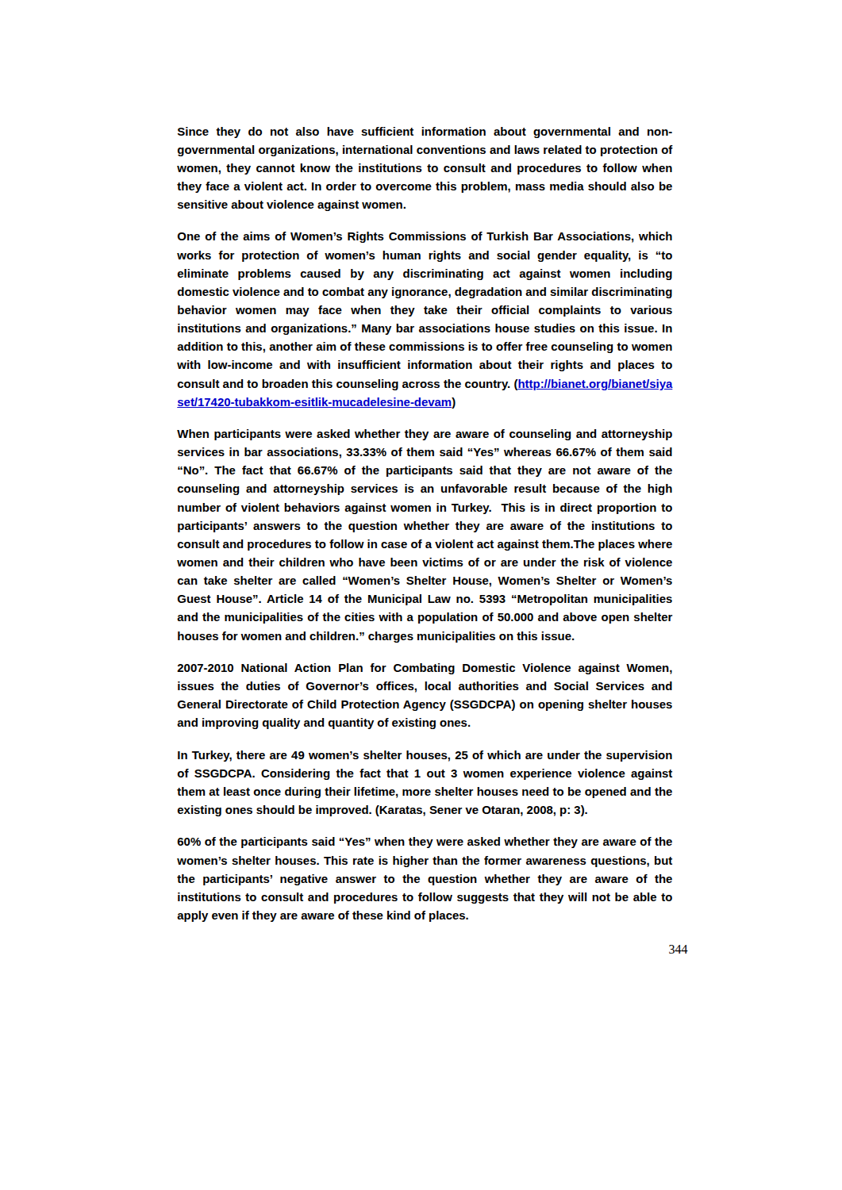Since they do not also have sufficient information about governmental and non-governmental organizations, international conventions and laws related to protection of women, they cannot know the institutions to consult and procedures to follow when they face a violent act. In order to overcome this problem, mass media should also be sensitive about violence against women.
One of the aims of Women’s Rights Commissions of Turkish Bar Associations, which works for protection of women’s human rights and social gender equality, is “to eliminate problems caused by any discriminating act against women including domestic violence and to combat any ignorance, degradation and similar discriminating behavior women may face when they take their official complaints to various institutions and organizations.” Many bar associations house studies on this issue. In addition to this, another aim of these commissions is to offer free counseling to women with low-income and with insufficient information about their rights and places to consult and to broaden this counseling across the country. (http://bianet.org/bianet/siyaset/17420-tubakkom-esitlik-mucadelesine-devam)
When participants were asked whether they are aware of counseling and attorneyship services in bar associations, 33.33% of them said “Yes” whereas 66.67% of them said “No”. The fact that 66.67% of the participants said that they are not aware of the counseling and attorneyship services is an unfavorable result because of the high number of violent behaviors against women in Turkey. This is in direct proportion to participants’ answers to the question whether they are aware of the institutions to consult and procedures to follow in case of a violent act against them.The places where women and their children who have been victims of or are under the risk of violence can take shelter are called “Women’s Shelter House, Women’s Shelter or Women’s Guest House”. Article 14 of the Municipal Law no. 5393 “Metropolitan municipalities and the municipalities of the cities with a population of 50.000 and above open shelter houses for women and children.” charges municipalities on this issue.
2007-2010 National Action Plan for Combating Domestic Violence against Women, issues the duties of Governor’s offices, local authorities and Social Services and General Directorate of Child Protection Agency (SSGDCPA) on opening shelter houses and improving quality and quantity of existing ones.
In Turkey, there are 49 women’s shelter houses, 25 of which are under the supervision of SSGDCPA. Considering the fact that 1 out 3 women experience violence against them at least once during their lifetime, more shelter houses need to be opened and the existing ones should be improved. (Karatas, Sener ve Otaran, 2008, p: 3).
60% of the participants said “Yes” when they were asked whether they are aware of the women’s shelter houses. This rate is higher than the former awareness questions, but the participants’ negative answer to the question whether they are aware of the institutions to consult and procedures to follow suggests that they will not be able to apply even if they are aware of these kind of places.
344